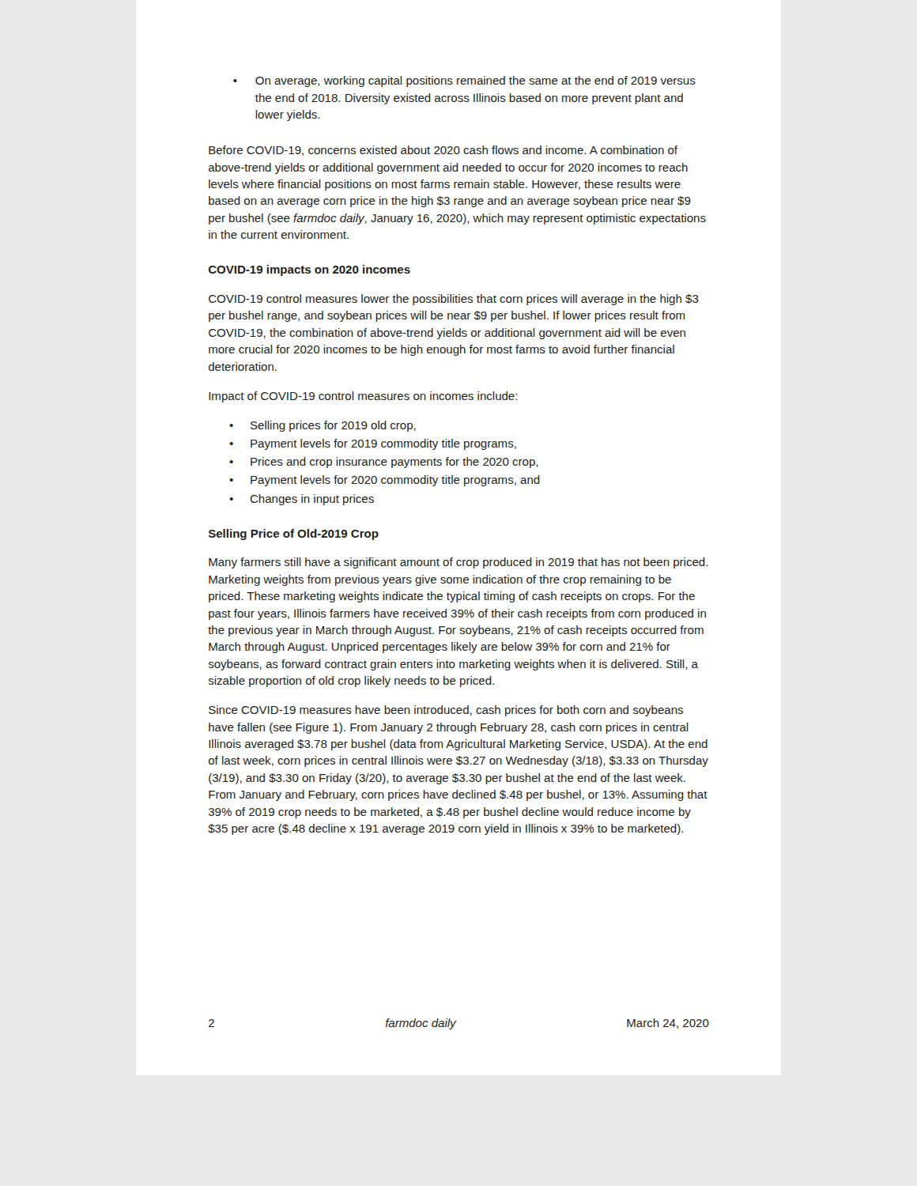On average, working capital positions remained the same at the end of 2019 versus the end of 2018. Diversity existed across Illinois based on more prevent plant and lower yields.
Before COVID-19, concerns existed about 2020 cash flows and income. A combination of above-trend yields or additional government aid needed to occur for 2020 incomes to reach levels where financial positions on most farms remain stable. However, these results were based on an average corn price in the high $3 range and an average soybean price near $9 per bushel (see farmdoc daily, January 16, 2020), which may represent optimistic expectations in the current environment.
COVID-19 impacts on 2020 incomes
COVID-19 control measures lower the possibilities that corn prices will average in the high $3 per bushel range, and soybean prices will be near $9 per bushel. If lower prices result from COVID-19, the combination of above-trend yields or additional government aid will be even more crucial for 2020 incomes to be high enough for most farms to avoid further financial deterioration.
Impact of COVID-19 control measures on incomes include:
Selling prices for 2019 old crop,
Payment levels for 2019 commodity title programs,
Prices and crop insurance payments for the 2020 crop,
Payment levels for 2020 commodity title programs, and
Changes in input prices
Selling Price of Old-2019 Crop
Many farmers still have a significant amount of crop produced in 2019 that has not been priced. Marketing weights from previous years give some indication of thre crop remaining to be priced. These marketing weights indicate the typical timing of cash receipts on crops. For the past four years, Illinois farmers have received 39% of their cash receipts from corn produced in the previous year in March through August. For soybeans, 21% of cash receipts occurred from March through August. Unpriced percentages likely are below 39% for corn and 21% for soybeans, as forward contract grain enters into marketing weights when it is delivered. Still, a sizable proportion of old crop likely needs to be priced.
Since COVID-19 measures have been introduced, cash prices for both corn and soybeans have fallen (see Figure 1). From January 2 through February 28, cash corn prices in central Illinois averaged $3.78 per bushel (data from Agricultural Marketing Service, USDA). At the end of last week, corn prices in central Illinois were $3.27 on Wednesday (3/18), $3.33 on Thursday (3/19), and $3.30 on Friday (3/20), to average $3.30 per bushel at the end of the last week. From January and February, corn prices have declined $.48 per bushel, or 13%. Assuming that 39% of 2019 crop needs to be marketed, a $.48 per bushel decline would reduce income by $35 per acre ($.48 decline x 191 average 2019 corn yield in Illinois x 39% to be marketed).
2
farmdoc daily
March 24, 2020